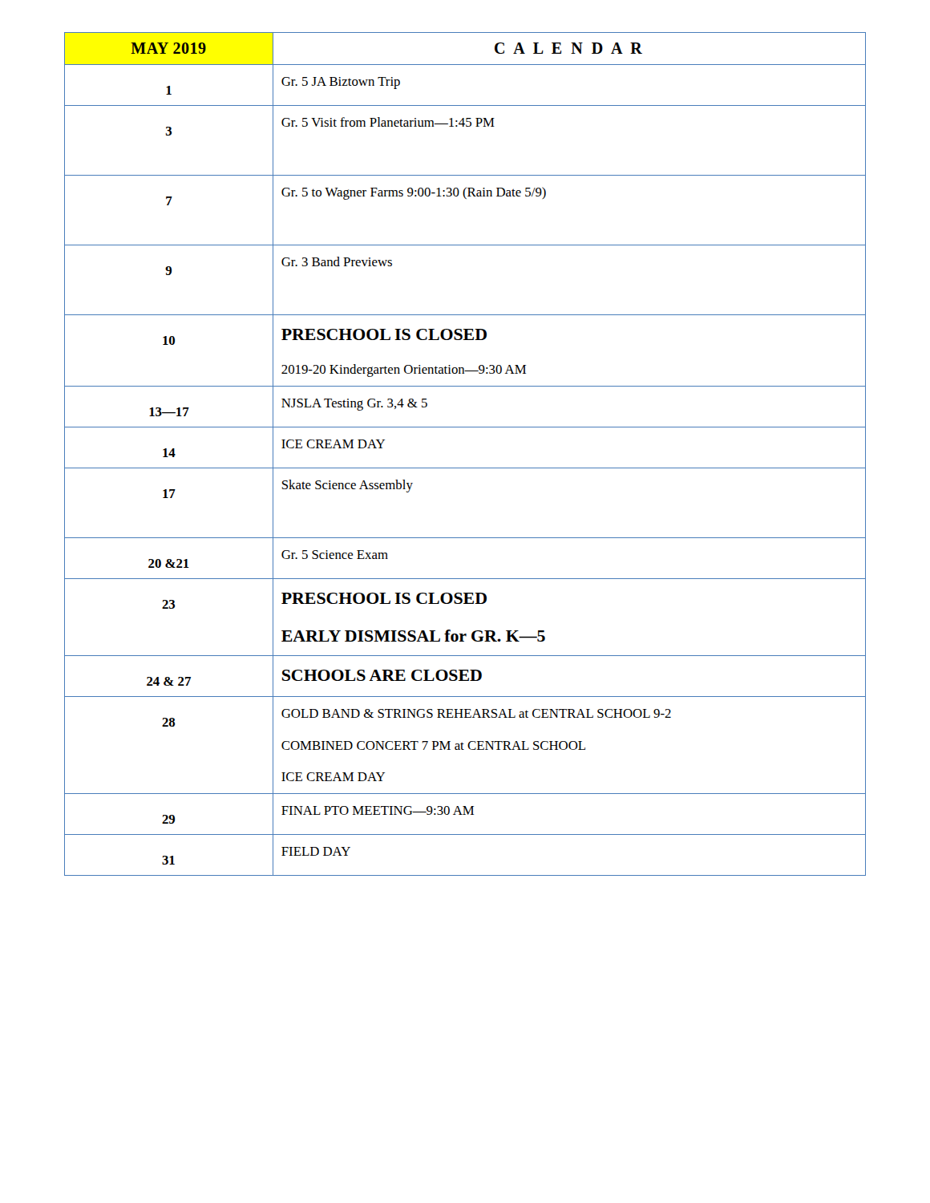| MAY 2019 | C A L E N D A R |
| --- | --- |
| 1 | Gr. 5 JA Biztown Trip |
| 3 | Gr. 5 Visit from Planetarium—1:45 PM |
| 7 | Gr. 5 to Wagner Farms 9:00-1:30 (Rain Date 5/9) |
| 9 | Gr. 3 Band Previews |
| 10 | PRESCHOOL IS CLOSED 2019-20 Kindergarten Orientation—9:30 AM |
| 13—17 | NJSLA Testing Gr. 3,4 & 5 |
| 14 | ICE CREAM DAY |
| 17 | Skate Science Assembly |
| 20 &21 | Gr. 5 Science Exam |
| 23 | PRESCHOOL IS CLOSED EARLY DISMISSAL for GR. K—5 |
| 24 & 27 | SCHOOLS ARE CLOSED |
| 28 | GOLD BAND & STRINGS REHEARSAL at CENTRAL SCHOOL 9-2 COMBINED CONCERT 7 PM at CENTRAL SCHOOL ICE CREAM DAY |
| 29 | FINAL PTO MEETING—9:30 AM |
| 31 | FIELD DAY |